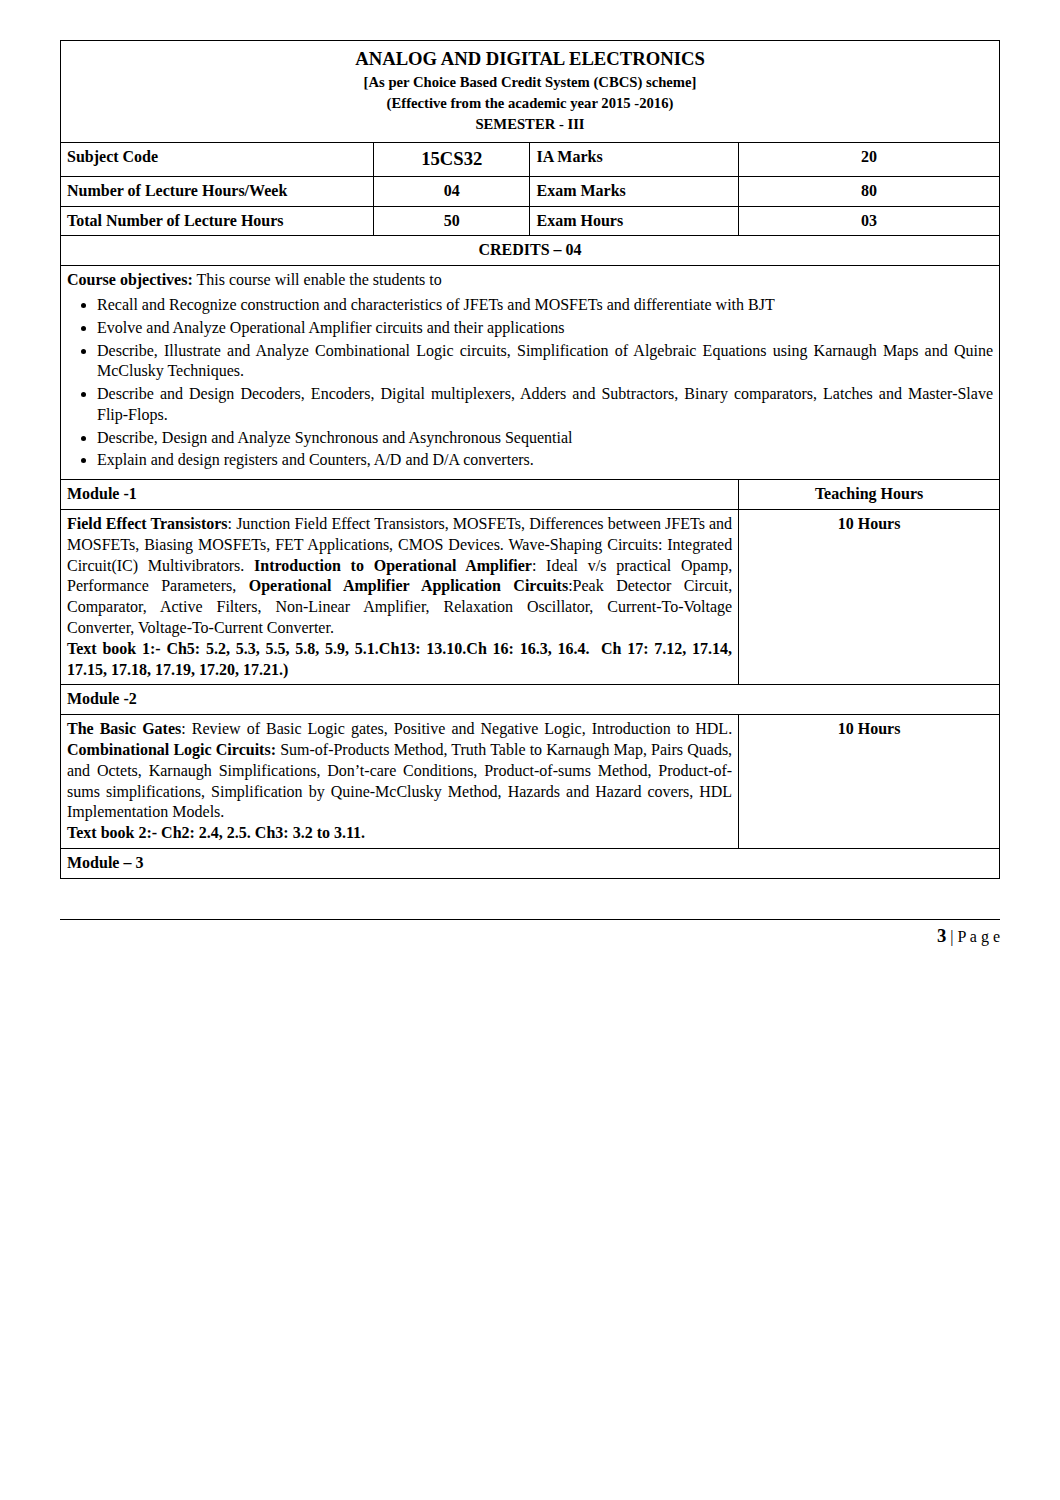| ANALOG AND DIGITAL ELECTRONICS [As per Choice Based Credit System (CBCS) scheme] (Effective from the academic year 2015 -2016) SEMESTER - III |
| Subject Code | 15CS32 | IA Marks | 20 |
| Number of Lecture Hours/Week | 04 | Exam Marks | 80 |
| Total Number of Lecture Hours | 50 | Exam Hours | 03 |
| CREDITS – 04 |
| Course objectives: This course will enable the students to Recall and Recognize construction and characteristics of JFETs and MOSFETs and differentiate with BJT Evolve and Analyze Operational Amplifier circuits and their applications Describe, Illustrate and Analyze Combinational Logic circuits, Simplification of Algebraic Equations using Karnaugh Maps and Quine McClusky Techniques. Describe and Design Decoders, Encoders, Digital multiplexers, Adders and Subtractors, Binary comparators, Latches and Master-Slave Flip-Flops. Describe, Design and Analyze Synchronous and Asynchronous Sequential Explain and design registers and Counters, A/D and D/A converters. |
| Module -1 | Teaching Hours |
| Field Effect Transistors : Junction Field Effect Transistors, MOSFETs, Differences between JFETs and MOSFETs, Biasing MOSFETs, FET Applications, CMOS Devices. Wave-Shaping Circuits: Integrated Circuit(IC) Multivibrators. Introduction to Operational Amplifier : Ideal v/s practical Opamp, Performance Parameters, Operational Amplifier Application Circuits :Peak Detector Circuit, Comparator, Active Filters, Non-Linear Amplifier, Relaxation Oscillator, Current-To-Voltage Converter, Voltage-To-Current Converter. Text book 1:- Ch5: 5.2, 5.3, 5.5, 5.8, 5.9, 5.1.Ch13: 13.10.Ch 16: 16.3, 16.4. Ch 17: 7.12, 17.14, 17.15, 17.18, 17.19, 17.20, 17.21.) | 10 Hours |
| Module -2 |
| The Basic Gates : Review of Basic Logic gates, Positive and Negative Logic, Introduction to HDL. Combinational Logic Circuits: Sum-of-Products Method, Truth Table to Karnaugh Map, Pairs Quads, and Octets, Karnaugh Simplifications, Don’t-care Conditions, Product-of-sums Method, Product-of-sums simplifications, Simplification by Quine-McClusky Method, Hazards and Hazard covers, HDL Implementation Models. Text book 2:- Ch2: 2.4, 2.5. Ch3: 3.2 to 3.11. | 10 Hours |
| Module – 3 |
3 | P a g e